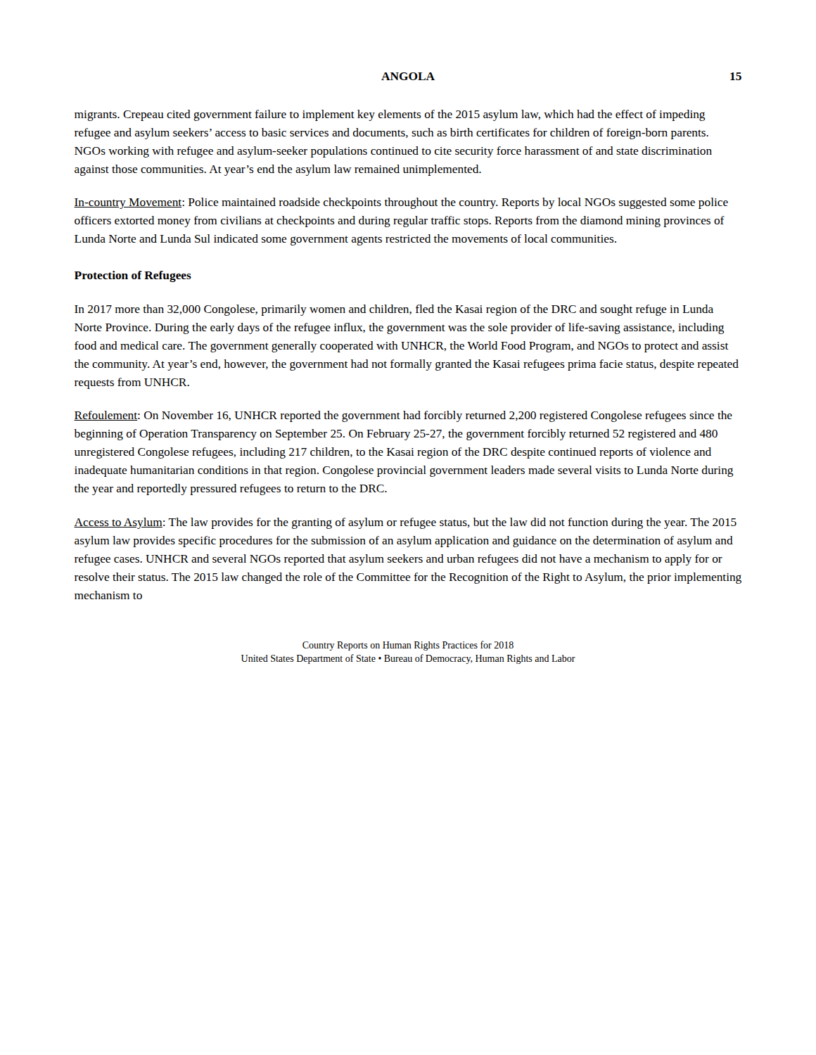ANGOLA 15
migrants. Crepeau cited government failure to implement key elements of the 2015 asylum law, which had the effect of impeding refugee and asylum seekers’ access to basic services and documents, such as birth certificates for children of foreign-born parents. NGOs working with refugee and asylum-seeker populations continued to cite security force harassment of and state discrimination against those communities. At year’s end the asylum law remained unimplemented.
In-country Movement: Police maintained roadside checkpoints throughout the country. Reports by local NGOs suggested some police officers extorted money from civilians at checkpoints and during regular traffic stops. Reports from the diamond mining provinces of Lunda Norte and Lunda Sul indicated some government agents restricted the movements of local communities.
Protection of Refugees
In 2017 more than 32,000 Congolese, primarily women and children, fled the Kasai region of the DRC and sought refuge in Lunda Norte Province. During the early days of the refugee influx, the government was the sole provider of life-saving assistance, including food and medical care. The government generally cooperated with UNHCR, the World Food Program, and NGOs to protect and assist the community. At year’s end, however, the government had not formally granted the Kasai refugees prima facie status, despite repeated requests from UNHCR.
Refoulement: On November 16, UNHCR reported the government had forcibly returned 2,200 registered Congolese refugees since the beginning of Operation Transparency on September 25. On February 25-27, the government forcibly returned 52 registered and 480 unregistered Congolese refugees, including 217 children, to the Kasai region of the DRC despite continued reports of violence and inadequate humanitarian conditions in that region. Congolese provincial government leaders made several visits to Lunda Norte during the year and reportedly pressured refugees to return to the DRC.
Access to Asylum: The law provides for the granting of asylum or refugee status, but the law did not function during the year. The 2015 asylum law provides specific procedures for the submission of an asylum application and guidance on the determination of asylum and refugee cases. UNHCR and several NGOs reported that asylum seekers and urban refugees did not have a mechanism to apply for or resolve their status. The 2015 law changed the role of the Committee for the Recognition of the Right to Asylum, the prior implementing mechanism to
Country Reports on Human Rights Practices for 2018
United States Department of State • Bureau of Democracy, Human Rights and Labor